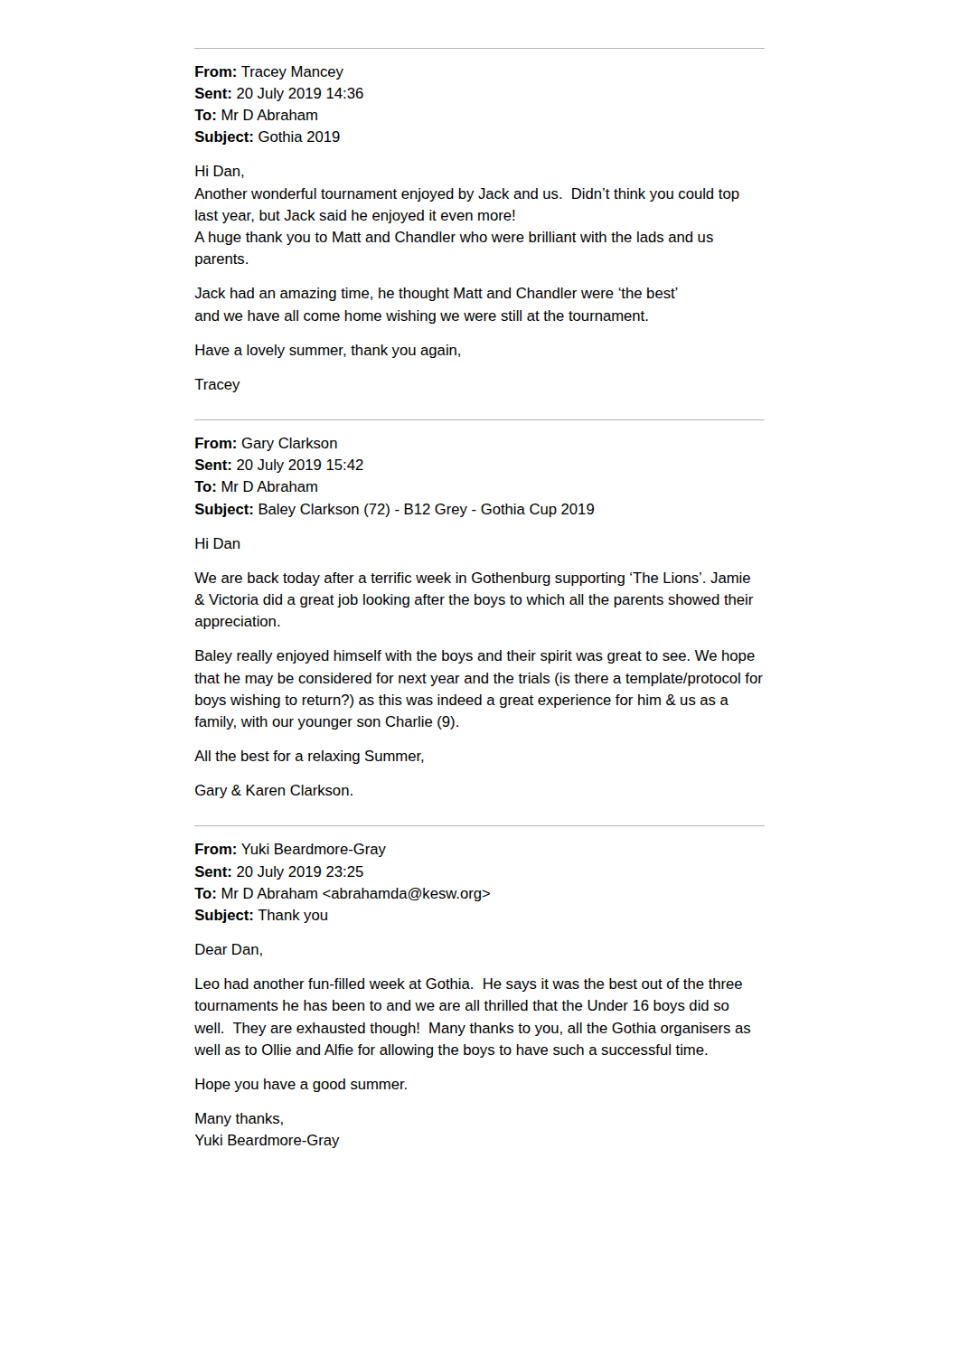From: Tracey Mancey
Sent: 20 July 2019 14:36
To: Mr D Abraham
Subject: Gothia 2019
Hi Dan,
Another wonderful tournament enjoyed by Jack and us. Didn’t think you could top
last year, but Jack said he enjoyed it even more!
A huge thank you to Matt and Chandler who were brilliant with the lads and us parents.
Jack had an amazing time, he thought Matt and Chandler were ‘the best’
and we have all come home wishing we were still at the tournament.
Have a lovely summer, thank you again,
Tracey
From: Gary Clarkson
Sent: 20 July 2019 15:42
To: Mr D Abraham
Subject: Baley Clarkson (72) - B12 Grey - Gothia Cup 2019
Hi Dan
We are back today after a terrific week in Gothenburg supporting ‘The Lions’. Jamie & Victoria did a great job looking after the boys to which all the parents showed their appreciation.
Baley really enjoyed himself with the boys and their spirit was great to see. We hope that he may be considered for next year and the trials (is there a template/protocol for boys wishing to return?) as this was indeed a great experience for him & us as a family, with our younger son Charlie (9).
All the best for a relaxing Summer,
Gary & Karen Clarkson.
From: Yuki Beardmore-Gray
Sent: 20 July 2019 23:25
To: Mr D Abraham <abrahamda@kesw.org>
Subject: Thank you
Dear Dan,
Leo had another fun-filled week at Gothia. He says it was the best out of the three tournaments he has been to and we are all thrilled that the Under 16 boys did so well. They are exhausted though! Many thanks to you, all the Gothia organisers as well as to Ollie and Alfie for allowing the boys to have such a successful time.
Hope you have a good summer.
Many thanks,
Yuki Beardmore-Gray